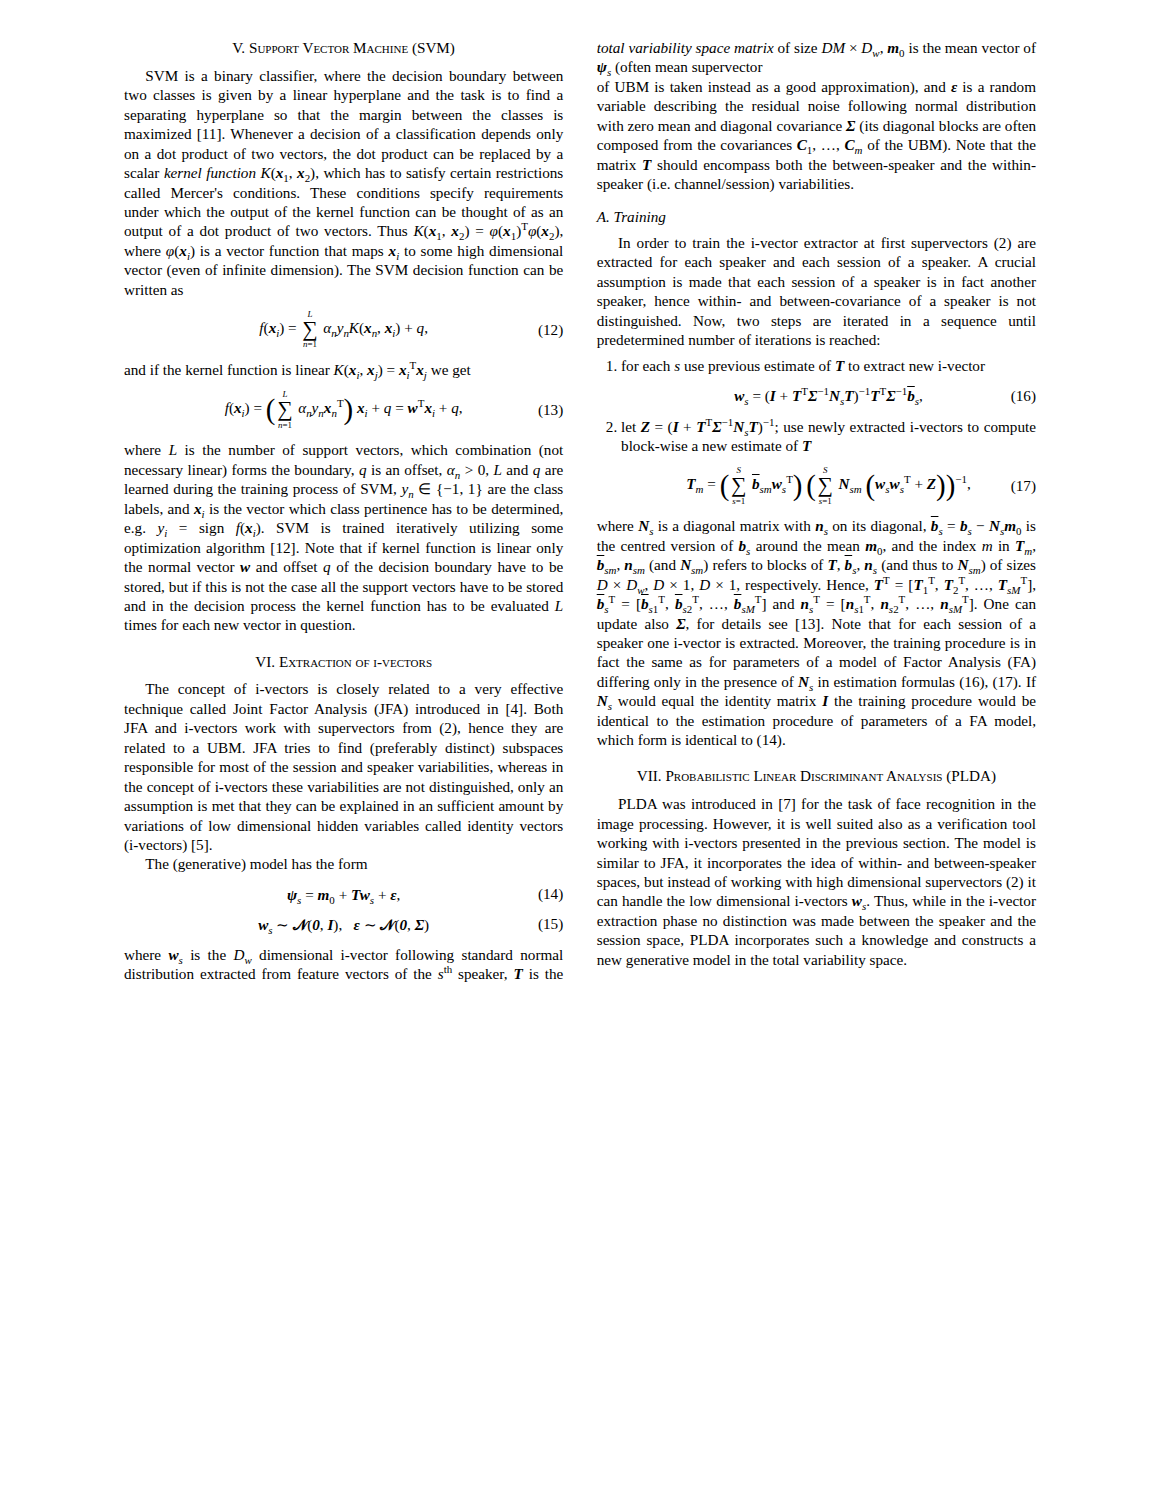V. Support Vector Machine (SVM)
SVM is a binary classifier, where the decision boundary between two classes is given by a linear hyperplane and the task is to find a separating hyperplane so that the margin between the classes is maximized [11]. Whenever a decision of a classification depends only on a dot product of two vectors, the dot product can be replaced by a scalar kernel function K(x1, x2), which has to satisfy certain restrictions called Mercer's conditions. These conditions specify requirements under which the output of the kernel function can be thought of as an output of a dot product of two vectors. Thus K(x1, x2) = φ(x1)Tφ(x2), where φ(xi) is a vector function that maps xi to some high dimensional vector (even of infinite dimension). The SVM decision function can be written as
f(xi) = L∑n=1 αnynK(xn, xi) + q, (12)
and if the kernel function is linear K(xi, xj) = xiTxj we get
f(xi) = (L∑n=1 αnynxnT) xi + q = wTxi + q, (13)
where L is the number of support vectors, which combination (not necessary linear) forms the boundary, q is an offset, αn > 0, L and q are learned during the training process of SVM, yn ∈ {−1, 1} are the class labels, and xi is the vector which class pertinence has to be determined, e.g. yi = sign f(xi). SVM is trained iteratively utilizing some optimization algorithm [12]. Note that if kernel function is linear only the normal vector w and offset q of the decision boundary have to be stored, but if this is not the case all the support vectors have to be stored and in the decision process the kernel function has to be evaluated L times for each new vector in question.
VI. Extraction of i-vectors
The concept of i-vectors is closely related to a very effective technique called Joint Factor Analysis (JFA) introduced in [4]. Both JFA and i-vectors work with supervectors from (2), hence they are related to a UBM. JFA tries to find (preferably distinct) subspaces responsible for most of the session and speaker variabilities, whereas in the concept of i-vectors these variabilities are not distinguished, only an assumption is met that they can be explained in an sufficient amount by variations of low dimensional hidden variables called identity vectors (i-vectors) [5].
The (generative) model has the form
ψs = m0 + Tws + ε, (14)
ws ∼ 𝒩(0, I), ε ∼ 𝒩(0, Σ) (15)
where ws is the Dw dimensional i-vector following standard normal distribution extracted from feature vectors of the sth speaker, T is the total variability space matrix of size DM × Dw, m0 is the mean vector of ψs (often mean supervector
of UBM is taken instead as a good approximation), and ε is a random variable describing the residual noise following normal distribution with zero mean and diagonal covariance Σ (its diagonal blocks are often composed from the covariances C1, …, Cm of the UBM). Note that the matrix T should encompass both the between-speaker and the within-speaker (i.e. channel/session) variabilities.
A. Training
In order to train the i-vector extractor at first supervectors (2) are extracted for each speaker and each session of a speaker. A crucial assumption is made that each session of a speaker is in fact another speaker, hence within- and between-covariance of a speaker is not distinguished. Now, two steps are iterated in a sequence until predetermined number of iterations is reached:
for each s use previous estimate of T to extract new i-vector
ws = (I + TTΣ−1NsT)−1TTΣ−1bs, (16)
let Z = (I + TTΣ−1NsT)−1; use newly extracted i-vectors to compute block-wise a new estimate of T
Tm = (S∑s=1 bsmwsT) (S∑s=1 Nsm (wswsT + Z))−1, (17)
where Ns is a diagonal matrix with ns on its diagonal, bs = bs − Nsm0 is the centred version of bs around the mean m0, and the index m in Tm, bsm, nsm (and Nsm) refers to blocks of T, bs, ns (and thus to Nsm) of sizes D × Dw, D × 1, D × 1, respectively. Hence, TT = [T1T, T2T, …, TsMT], bsT = [bs1T, bs2T, …, bsMT] and nsT = [ns1T, ns2T, …, nsMT]. One can update also Σ, for details see [13]. Note that for each session of a speaker one i-vector is extracted. Moreover, the training procedure is in fact the same as for parameters of a model of Factor Analysis (FA) differing only in the presence of Ns in estimation formulas (16), (17). If Ns would equal the identity matrix I the training procedure would be identical to the estimation procedure of parameters of a FA model, which form is identical to (14).
VII. Probabilistic Linear Discriminant Analysis (PLDA)
PLDA was introduced in [7] for the task of face recognition in the image processing. However, it is well suited also as a verification tool working with i-vectors presented in the previous section. The model is similar to JFA, it incorporates the idea of within- and between-speaker spaces, but instead of working with high dimensional supervectors (2) it can handle the low dimensional i-vectors ws. Thus, while in the i-vector extraction phase no distinction was made between the speaker and the session space, PLDA incorporates such a knowledge and constructs a new generative model in the total variability space.